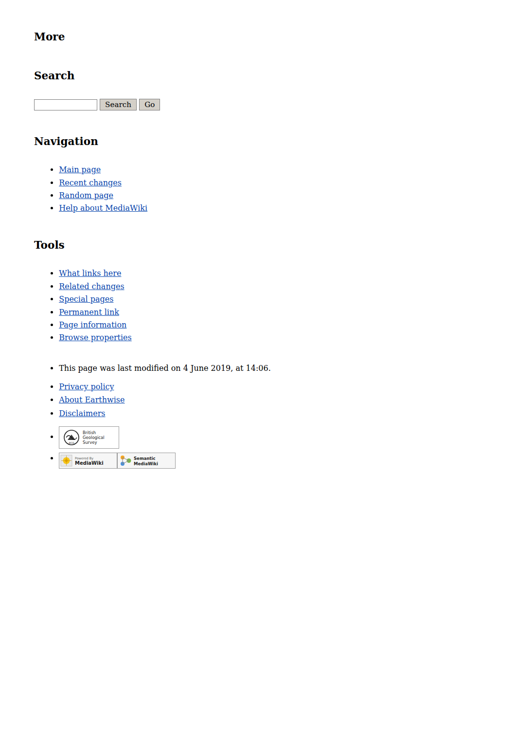More
Search
Search Go
Navigation
Main page
Recent changes
Random page
Help about MediaWiki
Tools
What links here
Related changes
Special pages
Permanent link
Page information
Browse properties
This page was last modified on 4 June 2019, at 14:06.
Privacy policy
About Earthwise
Disclaimers
BGS British Geological Survey
Powered By MediaWiki Semantic MediaWiki